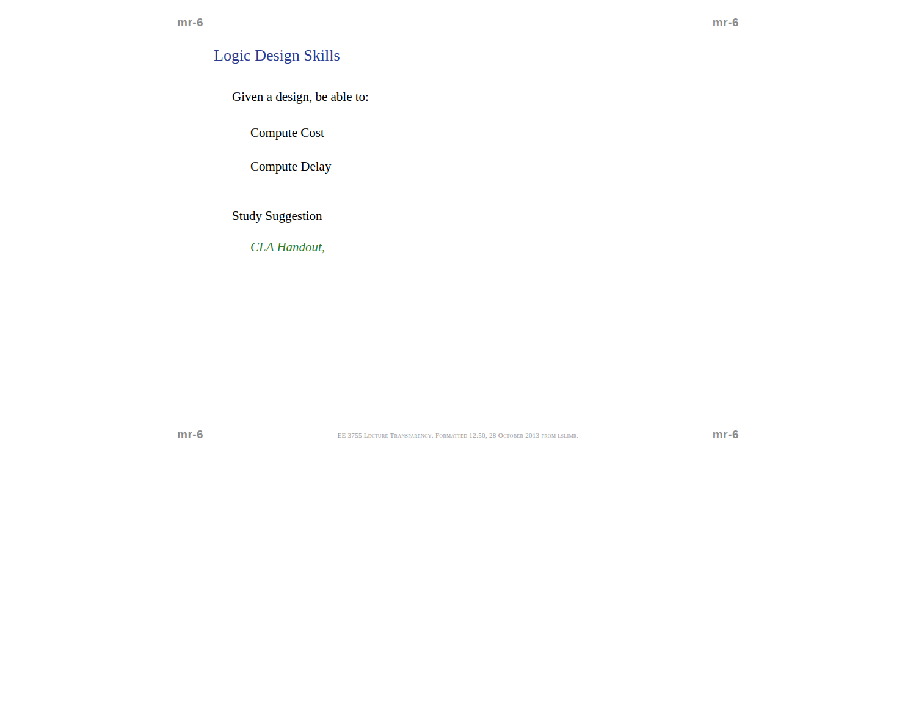mr-6
mr-6
Logic Design Skills
Given a design, be able to:
Compute Cost
Compute Delay
Study Suggestion
CLA Handout,
EE 3755 Lecture Transparency. Formatted 12:50, 28 October 2013 from lslimr.
mr-6
mr-6